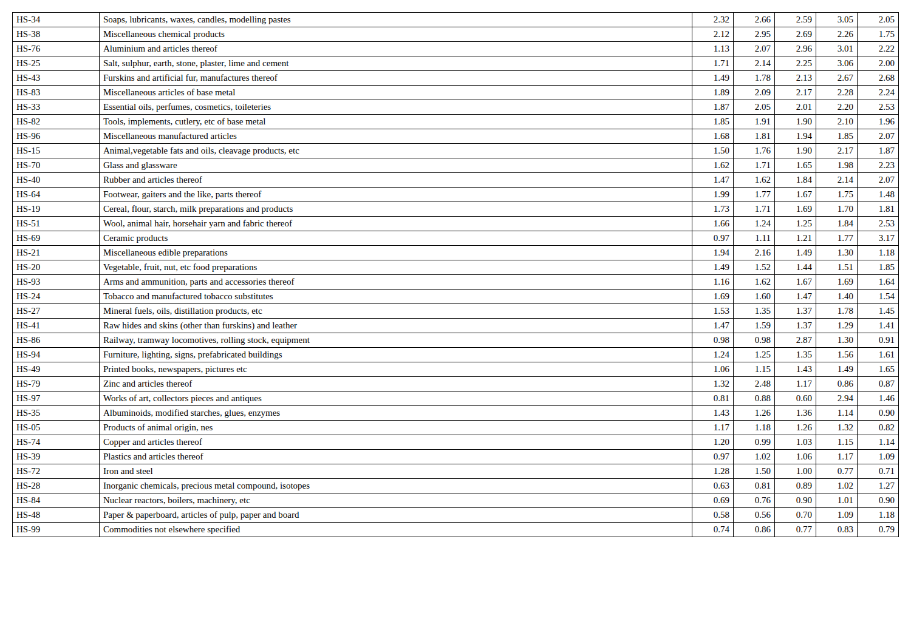| HS-34 | Soaps, lubricants, waxes, candles, modelling pastes | 2.32 | 2.66 | 2.59 | 3.05 | 2.05 |
| HS-38 | Miscellaneous chemical products | 2.12 | 2.95 | 2.69 | 2.26 | 1.75 |
| HS-76 | Aluminium and articles thereof | 1.13 | 2.07 | 2.96 | 3.01 | 2.22 |
| HS-25 | Salt, sulphur, earth, stone, plaster, lime and cement | 1.71 | 2.14 | 2.25 | 3.06 | 2.00 |
| HS-43 | Furskins and artificial fur, manufactures thereof | 1.49 | 1.78 | 2.13 | 2.67 | 2.68 |
| HS-83 | Miscellaneous articles of base metal | 1.89 | 2.09 | 2.17 | 2.28 | 2.24 |
| HS-33 | Essential oils, perfumes, cosmetics, toileteries | 1.87 | 2.05 | 2.01 | 2.20 | 2.53 |
| HS-82 | Tools, implements, cutlery, etc of base metal | 1.85 | 1.91 | 1.90 | 2.10 | 1.96 |
| HS-96 | Miscellaneous manufactured articles | 1.68 | 1.81 | 1.94 | 1.85 | 2.07 |
| HS-15 | Animal,vegetable fats and oils, cleavage products, etc | 1.50 | 1.76 | 1.90 | 2.17 | 1.87 |
| HS-70 | Glass and glassware | 1.62 | 1.71 | 1.65 | 1.98 | 2.23 |
| HS-40 | Rubber and articles thereof | 1.47 | 1.62 | 1.84 | 2.14 | 2.07 |
| HS-64 | Footwear, gaiters and the like, parts thereof | 1.99 | 1.77 | 1.67 | 1.75 | 1.48 |
| HS-19 | Cereal, flour, starch, milk preparations and products | 1.73 | 1.71 | 1.69 | 1.70 | 1.81 |
| HS-51 | Wool, animal hair, horsehair yarn and fabric thereof | 1.66 | 1.24 | 1.25 | 1.84 | 2.53 |
| HS-69 | Ceramic products | 0.97 | 1.11 | 1.21 | 1.77 | 3.17 |
| HS-21 | Miscellaneous edible preparations | 1.94 | 2.16 | 1.49 | 1.30 | 1.18 |
| HS-20 | Vegetable, fruit, nut, etc food preparations | 1.49 | 1.52 | 1.44 | 1.51 | 1.85 |
| HS-93 | Arms and ammunition, parts and accessories thereof | 1.16 | 1.62 | 1.67 | 1.69 | 1.64 |
| HS-24 | Tobacco and manufactured tobacco substitutes | 1.69 | 1.60 | 1.47 | 1.40 | 1.54 |
| HS-27 | Mineral fuels, oils, distillation products, etc | 1.53 | 1.35 | 1.37 | 1.78 | 1.45 |
| HS-41 | Raw hides and skins (other than furskins) and leather | 1.47 | 1.59 | 1.37 | 1.29 | 1.41 |
| HS-86 | Railway, tramway locomotives, rolling stock, equipment | 0.98 | 0.98 | 2.87 | 1.30 | 0.91 |
| HS-94 | Furniture, lighting, signs, prefabricated buildings | 1.24 | 1.25 | 1.35 | 1.56 | 1.61 |
| HS-49 | Printed books, newspapers, pictures etc | 1.06 | 1.15 | 1.43 | 1.49 | 1.65 |
| HS-79 | Zinc and articles thereof | 1.32 | 2.48 | 1.17 | 0.86 | 0.87 |
| HS-97 | Works of art, collectors pieces and antiques | 0.81 | 0.88 | 0.60 | 2.94 | 1.46 |
| HS-35 | Albuminoids, modified starches, glues, enzymes | 1.43 | 1.26 | 1.36 | 1.14 | 0.90 |
| HS-05 | Products of animal origin, nes | 1.17 | 1.18 | 1.26 | 1.32 | 0.82 |
| HS-74 | Copper and articles thereof | 1.20 | 0.99 | 1.03 | 1.15 | 1.14 |
| HS-39 | Plastics and articles thereof | 0.97 | 1.02 | 1.06 | 1.17 | 1.09 |
| HS-72 | Iron and steel | 1.28 | 1.50 | 1.00 | 0.77 | 0.71 |
| HS-28 | Inorganic chemicals, precious metal compound, isotopes | 0.63 | 0.81 | 0.89 | 1.02 | 1.27 |
| HS-84 | Nuclear reactors, boilers, machinery, etc | 0.69 | 0.76 | 0.90 | 1.01 | 0.90 |
| HS-48 | Paper & paperboard, articles of pulp, paper and board | 0.58 | 0.56 | 0.70 | 1.09 | 1.18 |
| HS-99 | Commodities not elsewhere specified | 0.74 | 0.86 | 0.77 | 0.83 | 0.79 |